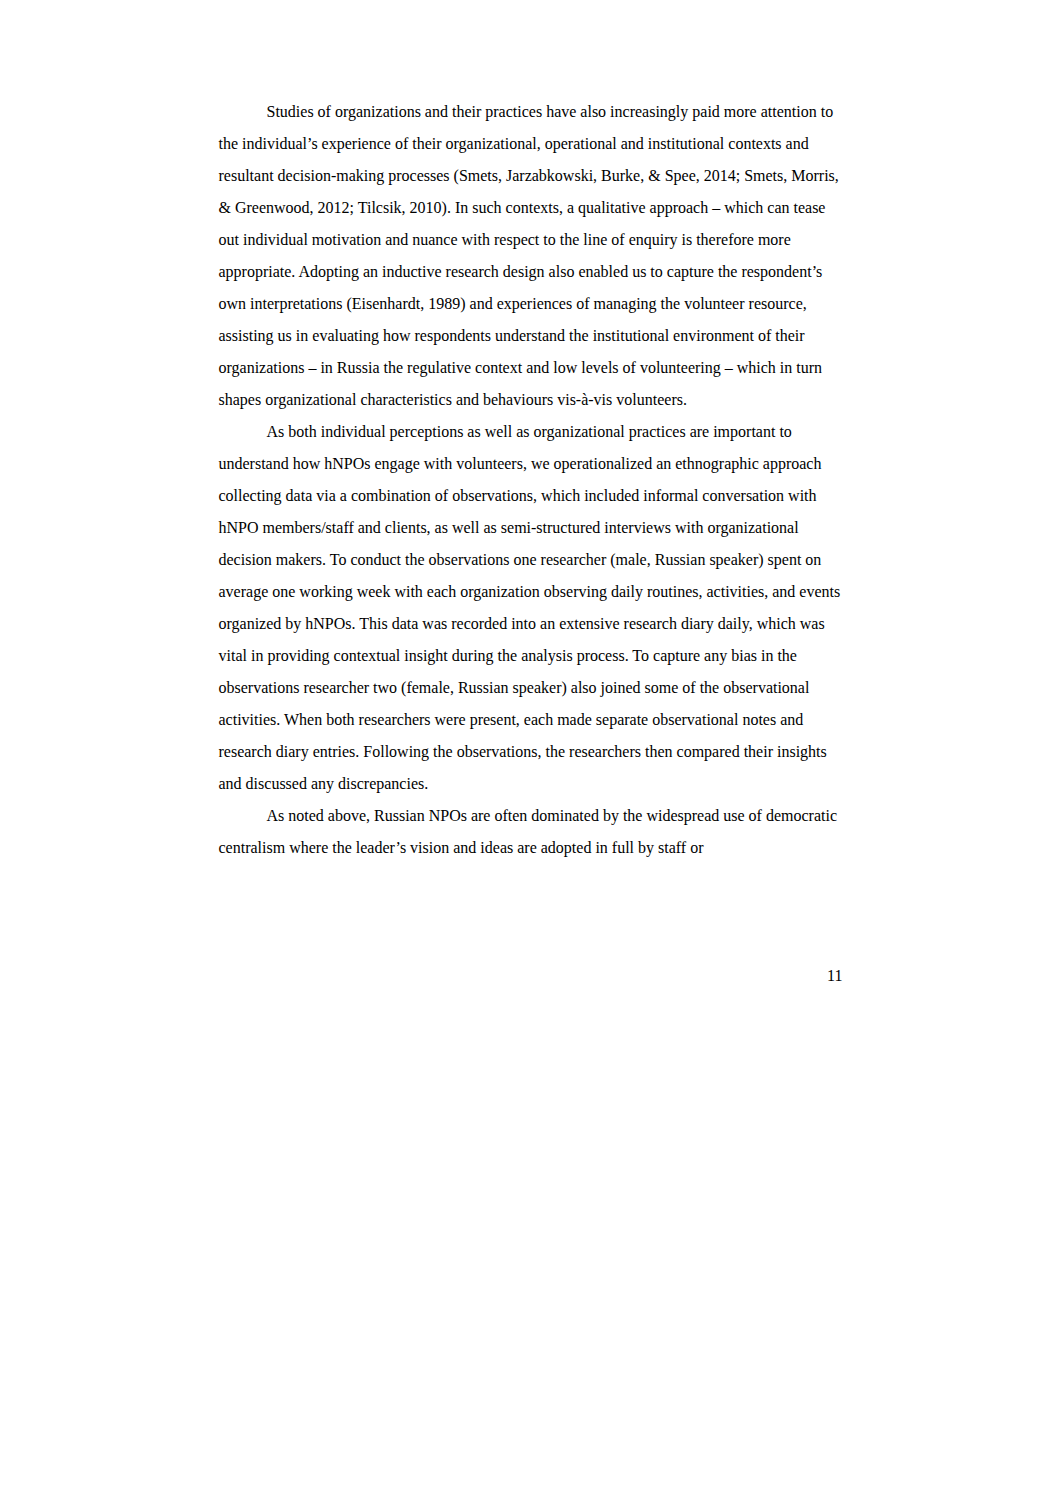Studies of organizations and their practices have also increasingly paid more attention to the individual’s experience of their organizational, operational and institutional contexts and resultant decision-making processes (Smets, Jarzabkowski, Burke, & Spee, 2014; Smets, Morris, & Greenwood, 2012; Tilcsik, 2010). In such contexts, a qualitative approach – which can tease out individual motivation and nuance with respect to the line of enquiry is therefore more appropriate. Adopting an inductive research design also enabled us to capture the respondent’s own interpretations (Eisenhardt, 1989) and experiences of managing the volunteer resource, assisting us in evaluating how respondents understand the institutional environment of their organizations – in Russia the regulative context and low levels of volunteering – which in turn shapes organizational characteristics and behaviours vis-à-vis volunteers.
As both individual perceptions as well as organizational practices are important to understand how hNPOs engage with volunteers, we operationalized an ethnographic approach collecting data via a combination of observations, which included informal conversation with hNPO members/staff and clients, as well as semi-structured interviews with organizational decision makers. To conduct the observations one researcher (male, Russian speaker) spent on average one working week with each organization observing daily routines, activities, and events organized by hNPOs. This data was recorded into an extensive research diary daily, which was vital in providing contextual insight during the analysis process. To capture any bias in the observations researcher two (female, Russian speaker) also joined some of the observational activities. When both researchers were present, each made separate observational notes and research diary entries. Following the observations, the researchers then compared their insights and discussed any discrepancies.
As noted above, Russian NPOs are often dominated by the widespread use of democratic centralism where the leader’s vision and ideas are adopted in full by staff or
11